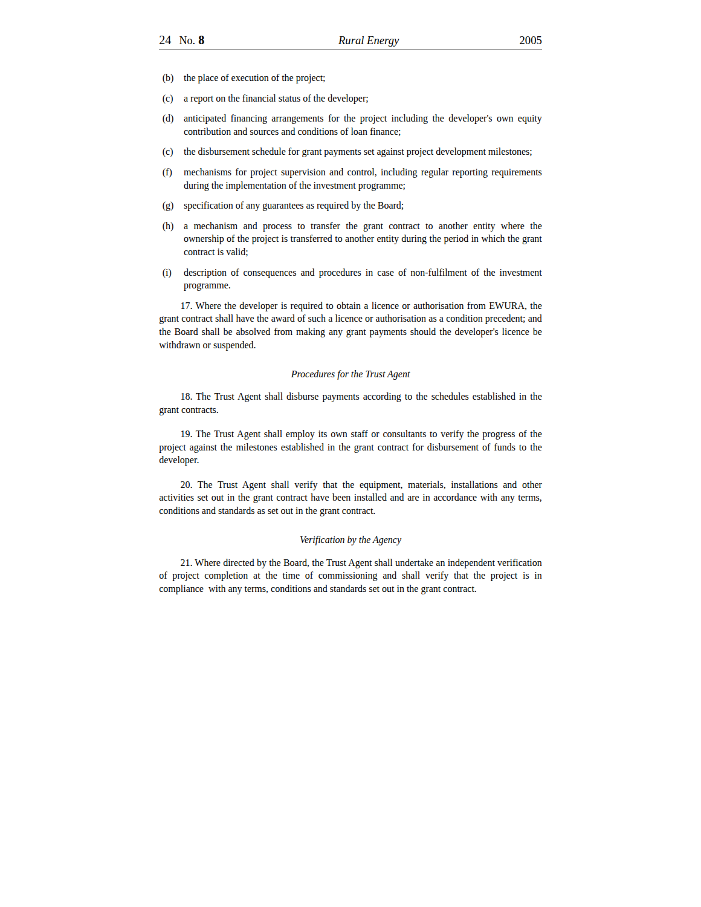24 No. 8
Rural Energy
2005
(b) the place of execution of the project;
(c) a report on the financial status of the developer;
(d) anticipated financing arrangements for the project including the developer's own equity contribution and sources and conditions of loan finance;
(c) the disbursement schedule for grant payments set against project development milestones;
(f) mechanisms for project supervision and control, including regular reporting requirements during the implementation of the investment programme;
(g) specification of any guarantees as required by the Board;
(h) a mechanism and process to transfer the grant contract to another entity where the ownership of the project is transferred to another entity during the period in which the grant contract is valid;
(i) description of consequences and procedures in case of non-fulfilment of the investment programme.
17. Where the developer is required to obtain a licence or authorisation from EWURA, the grant contract shall have the award of such a licence or authorisation as a condition precedent; and the Board shall be absolved from making any grant payments should the developer's licence be withdrawn or suspended.
Procedures for the Trust Agent
18. The Trust Agent shall disburse payments according to the schedules established in the grant contracts.
19. The Trust Agent shall employ its own staff or consultants to verify the progress of the project against the milestones established in the grant contract for disbursement of funds to the developer.
20. The Trust Agent shall verify that the equipment, materials, installations and other activities set out in the grant contract have been installed and are in accordance with any terms, conditions and standards as set out in the grant contract.
Verification by the Agency
21. Where directed by the Board, the Trust Agent shall undertake an independent verification of project completion at the time of commissioning and shall verify that the project is in compliance with any terms, conditions and standards set out in the grant contract.